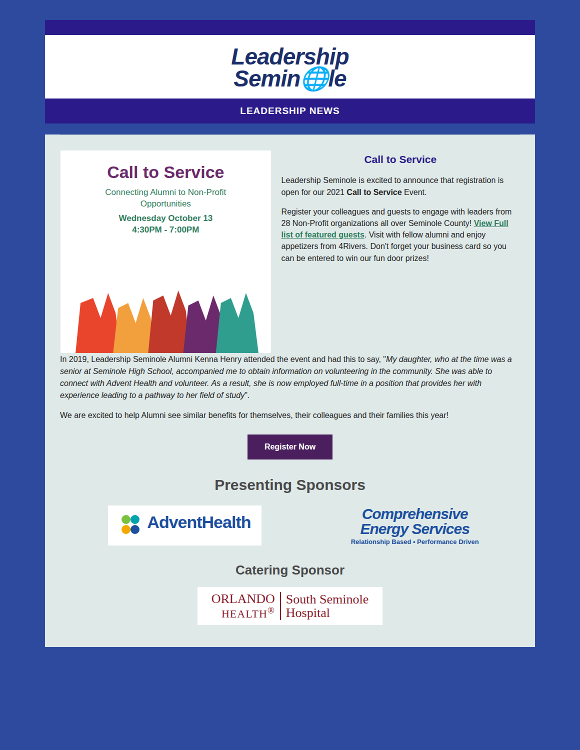Leadership Semin🌐le
LEADERSHIP NEWS
| Call to Service Connecting Alumni to Non-Profit Opportunities Wednesday October 13 4:30PM - 7:00PM | Call to Service Leadership Seminole is excited to announce that registration is open for our 2021 Call to Service Event. Register your colleagues and guests to engage with leaders from 28 Non-Profit organizations all over Seminole County! View Full list of featured guests . Visit with fellow alumni and enjoy appetizers from 4Rivers. Don't forget your business card so you can be entered to win our fun door prizes! |
In 2019, Leadership Seminole Alumni Kenna Henry attended the event and had this to say, "My daughter, who at the time was a senior at Seminole High School, accompanied me to obtain information on volunteering in the community. She was able to connect with Advent Health and volunteer. As a result, she is now employed full-time in a position that provides her with experience leading to a pathway to her field of study".
We are excited to help Alumni see similar benefits for themselves, their colleagues and their families this year!
Register Now
Presenting Sponsors
| AdventHealth | Comprehensive Energy Services Relationship Based • Performance Driven |
Catering Sponsor
| ORLANDO HEALTH ® | South Seminole Hospital |